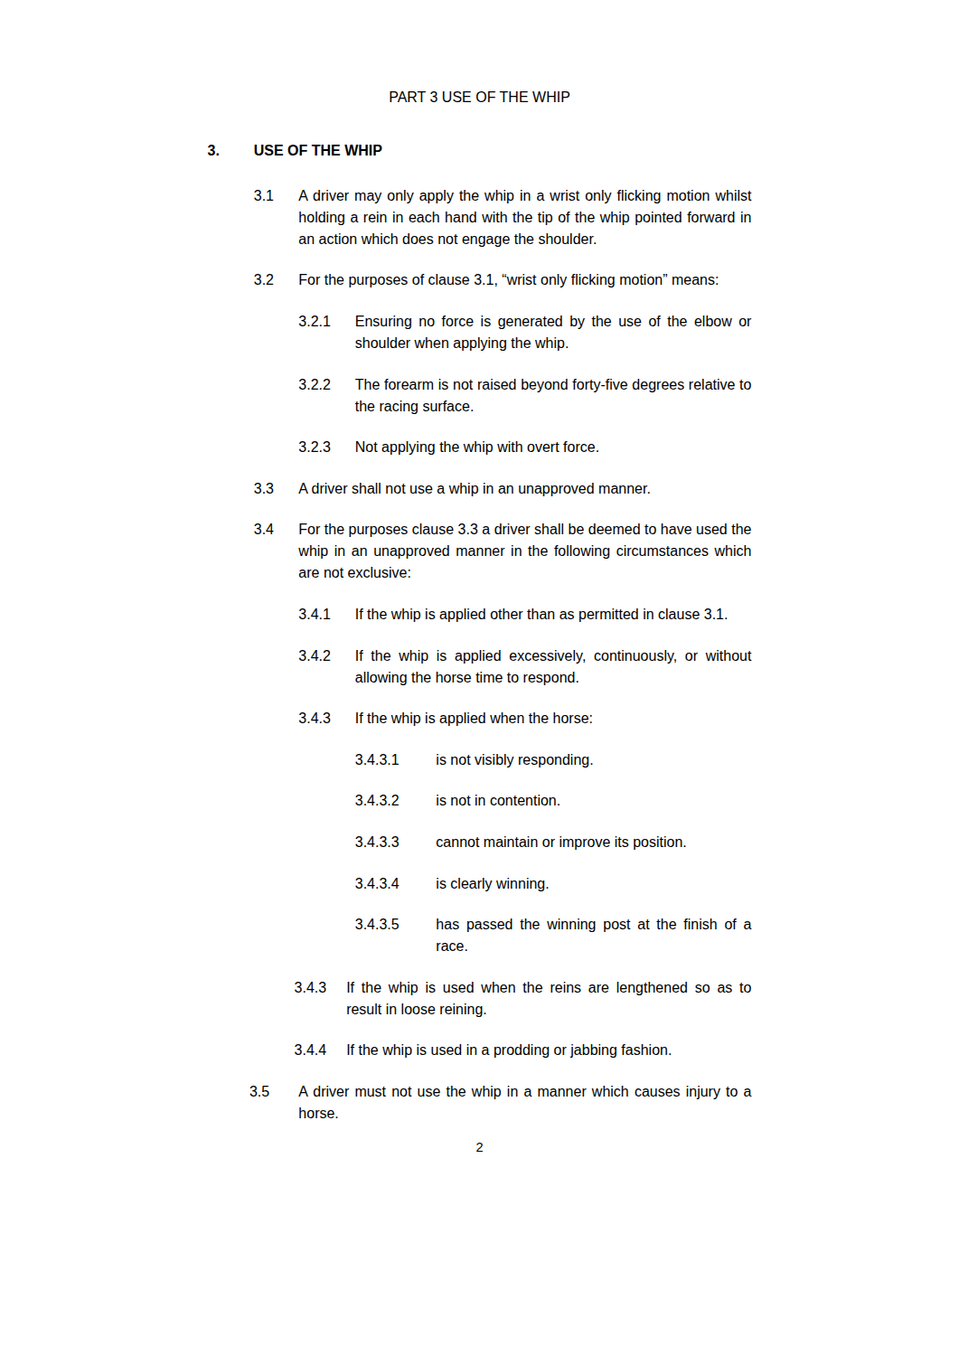PART 3 USE OF THE WHIP
3. USE OF THE WHIP
3.1 A driver may only apply the whip in a wrist only flicking motion whilst holding a rein in each hand with the tip of the whip pointed forward in an action which does not engage the shoulder.
3.2 For the purposes of clause 3.1, “wrist only flicking motion” means:
3.2.1 Ensuring no force is generated by the use of the elbow or shoulder when applying the whip.
3.2.2 The forearm is not raised beyond forty-five degrees relative to the racing surface.
3.2.3 Not applying the whip with overt force.
3.3 A driver shall not use a whip in an unapproved manner.
3.4 For the purposes clause 3.3 a driver shall be deemed to have used the whip in an unapproved manner in the following circumstances which are not exclusive:
3.4.1 If the whip is applied other than as permitted in clause 3.1.
3.4.2 If the whip is applied excessively, continuously, or without allowing the horse time to respond.
3.4.3 If the whip is applied when the horse:
3.4.3.1 is not visibly responding.
3.4.3.2 is not in contention.
3.4.3.3 cannot maintain or improve its position.
3.4.3.4 is clearly winning.
3.4.3.5 has passed the winning post at the finish of a race.
3.4.3 If the whip is used when the reins are lengthened so as to result in loose reining.
3.4.4 If the whip is used in a prodding or jabbing fashion.
3.5 A driver must not use the whip in a manner which causes injury to a horse.
2